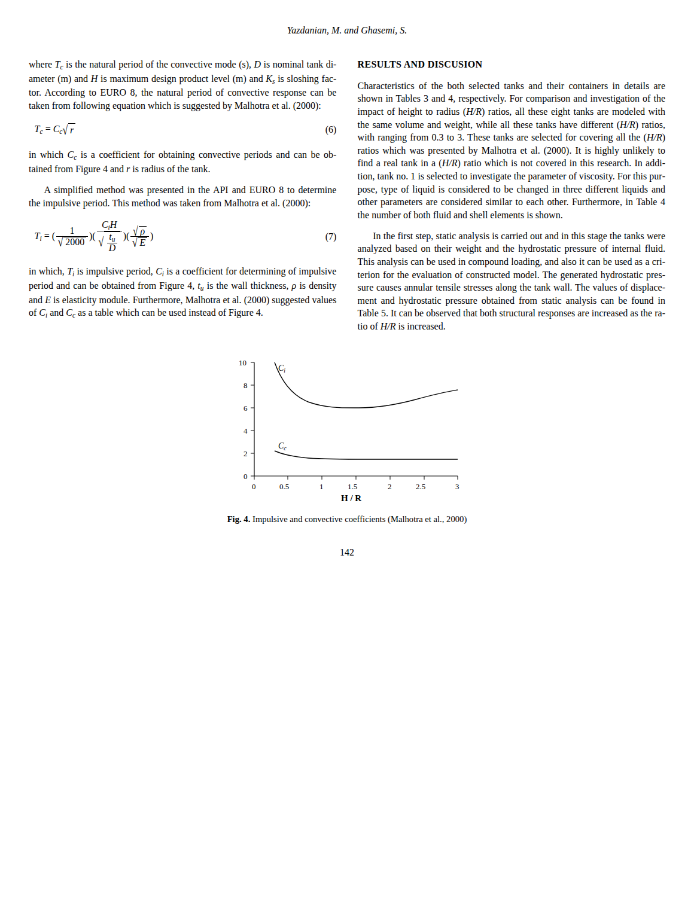Yazdanian, M. and Ghasemi, S.
where Tc is the natural period of the convective mode (s), D is nominal tank diameter (m) and H is maximum design product level (m) and Ks is sloshing factor. According to EURO 8, the natural period of convective response can be taken from following equation which is suggested by Malhotra et al. (2000):
Tc = Cc√r (6)
in which Cc is a coefficient for obtaining convective periods and can be obtained from Figure 4 and r is radius of the tank.
A simplified method was presented in the API and EURO 8 to determine the impulsive period. This method was taken from Malhotra et al. (2000):
Ti = (1√2000)(CiH√tu D)(√ρ√E) (7)
in which, Ti is impulsive period, Ci is a coefficient for determining of impulsive period and can be obtained from Figure 4, tu is the wall thickness, ρ is density and E is elasticity module. Furthermore, Malhotra et al. (2000) suggested values of Ci and Cc as a table which can be used instead of Figure 4.
RESULTS AND DISCUSION
Characteristics of the both selected tanks and their containers in details are shown in Tables 3 and 4, respectively. For comparison and investigation of the impact of height to radius (H/R) ratios, all these eight tanks are modeled with the same volume and weight, while all these tanks have different (H/R) ratios, with ranging from 0.3 to 3. These tanks are selected for covering all the (H/R) ratios which was presented by Malhotra et al. (2000). It is highly unlikely to find a real tank in a (H/R) ratio which is not covered in this research. In addition, tank no. 1 is selected to investigate the parameter of viscosity. For this purpose, type of liquid is considered to be changed in three different liquids and other parameters are considered similar to each other. Furthermore, in Table 4 the number of both fluid and shell elements is shown.
In the first step, static analysis is carried out and in this stage the tanks were analyzed based on their weight and the hydrostatic pressure of internal fluid. This analysis can be used in compound loading, and also it can be used as a criterion for the evaluation of constructed model. The generated hydrostatic pressure causes annular tensile stresses along the tank wall. The values of displacement and hydrostatic pressure obtained from static analysis can be found in Table 5. It can be observed that both structural responses are increased as the ratio of H/R is increased.
10 8 6 4 2 0 0 0.5 1 1.5 2 2.5 3 Ci Cc H / R
Fig. 4. Impulsive and convective coefficients (Malhotra et al., 2000)
142